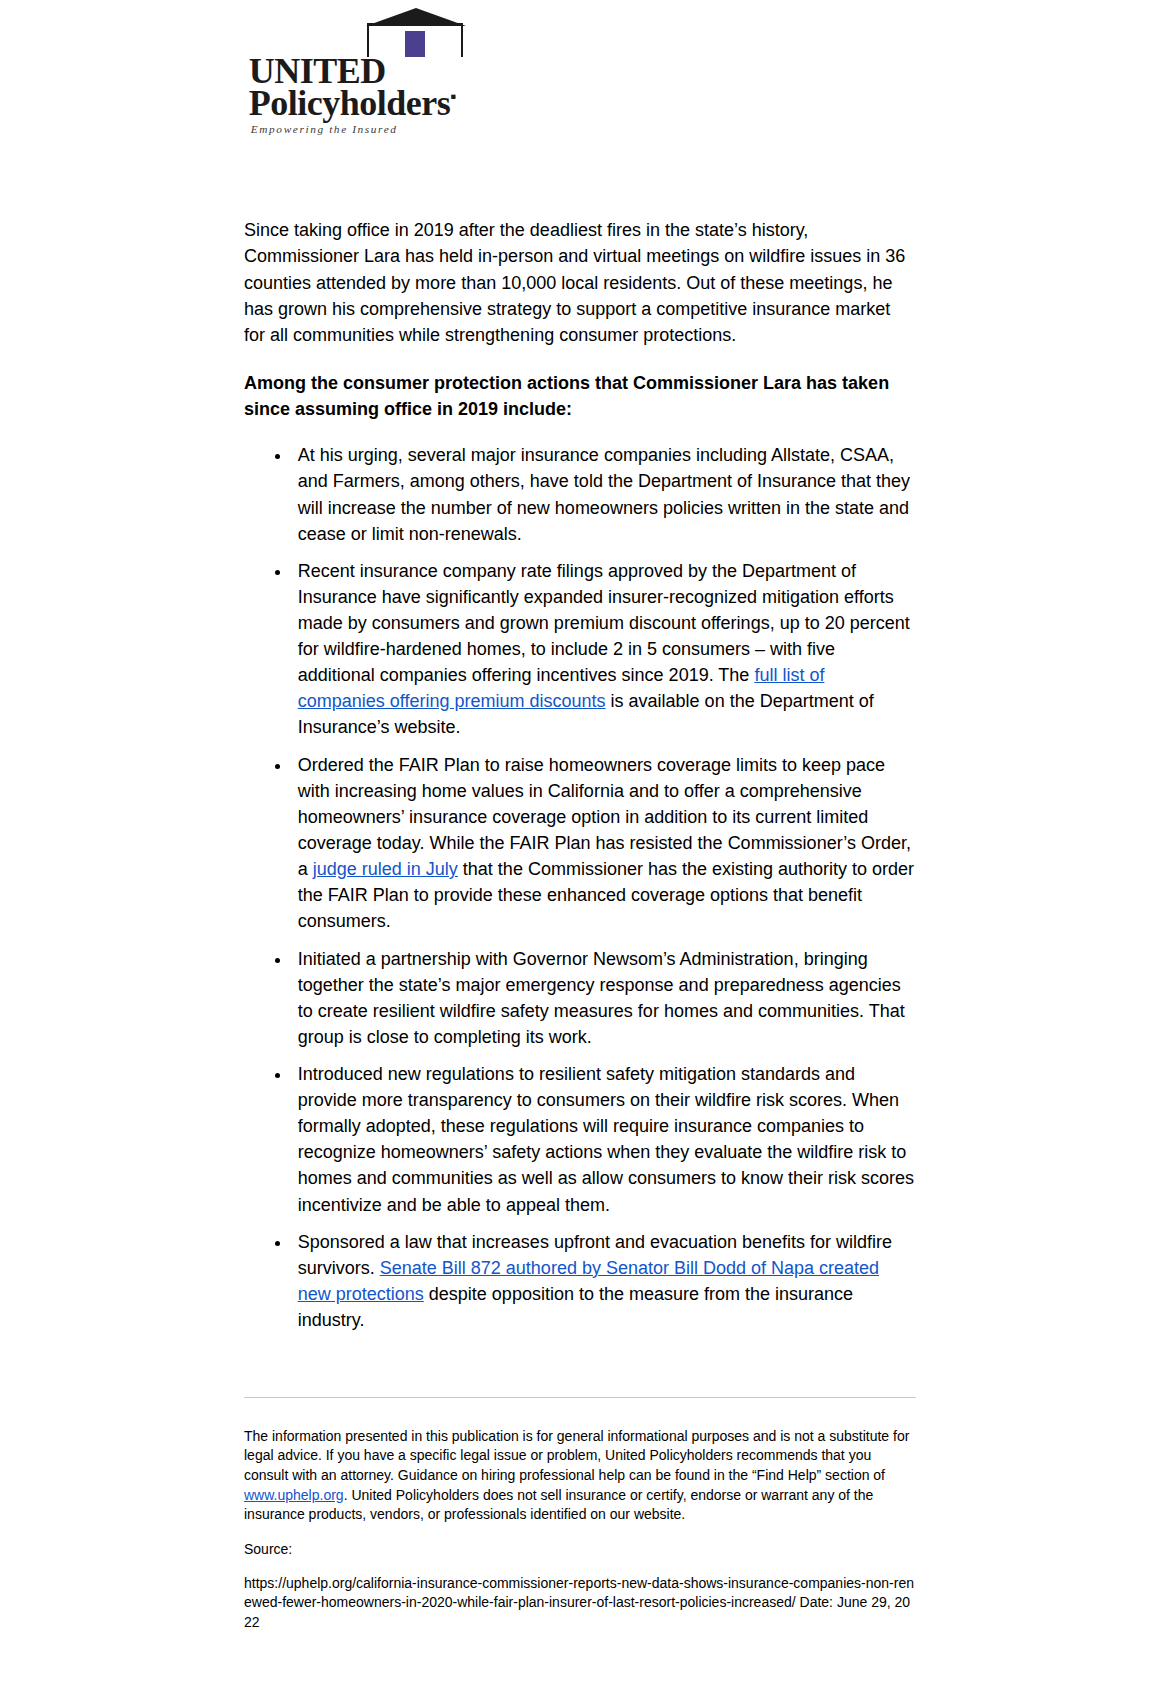UNITED Policyholders▪ Empowering the Insured
Since taking office in 2019 after the deadliest fires in the state’s history, Commissioner Lara has held in-person and virtual meetings on wildfire issues in 36 counties attended by more than 10,000 local residents. Out of these meetings, he has grown his comprehensive strategy to support a competitive insurance market for all communities while strengthening consumer protections.
Among the consumer protection actions that Commissioner Lara has taken since assuming office in 2019 include:
At his urging, several major insurance companies including Allstate, CSAA, and Farmers, among others, have told the Department of Insurance that they will increase the number of new homeowners policies written in the state and cease or limit non-renewals.
Recent insurance company rate filings approved by the Department of Insurance have significantly expanded insurer-recognized mitigation efforts made by consumers and grown premium discount offerings, up to 20 percent for wildfire-hardened homes, to include 2 in 5 consumers – with five additional companies offering incentives since 2019. The full list of companies offering premium discounts is available on the Department of Insurance’s website.
Ordered the FAIR Plan to raise homeowners coverage limits to keep pace with increasing home values in California and to offer a comprehensive homeowners’ insurance coverage option in addition to its current limited coverage today. While the FAIR Plan has resisted the Commissioner’s Order, a judge ruled in July that the Commissioner has the existing authority to order the FAIR Plan to provide these enhanced coverage options that benefit consumers.
Initiated a partnership with Governor Newsom’s Administration, bringing together the state’s major emergency response and preparedness agencies to create resilient wildfire safety measures for homes and communities. That group is close to completing its work.
Introduced new regulations to resilient safety mitigation standards and provide more transparency to consumers on their wildfire risk scores. When formally adopted, these regulations will require insurance companies to recognize homeowners’ safety actions when they evaluate the wildfire risk to homes and communities as well as allow consumers to know their risk scores incentivize and be able to appeal them.
Sponsored a law that increases upfront and evacuation benefits for wildfire survivors. Senate Bill 872 authored by Senator Bill Dodd of Napa created new protections despite opposition to the measure from the insurance industry.
The information presented in this publication is for general informational purposes and is not a substitute for legal advice. If you have a specific legal issue or problem, United Policyholders recommends that you consult with an attorney. Guidance on hiring professional help can be found in the “Find Help” section of www.uphelp.org. United Policyholders does not sell insurance or certify, endorse or warrant any of the insurance products, vendors, or professionals identified on our website.
Source:
https://uphelp.org/california-insurance-commissioner-reports-new-data-shows-insurance-companies-non-renewed-fewer-homeowners-in-2020-while-fair-plan-insurer-of-last-resort-policies-increased/ Date: June 29, 2022